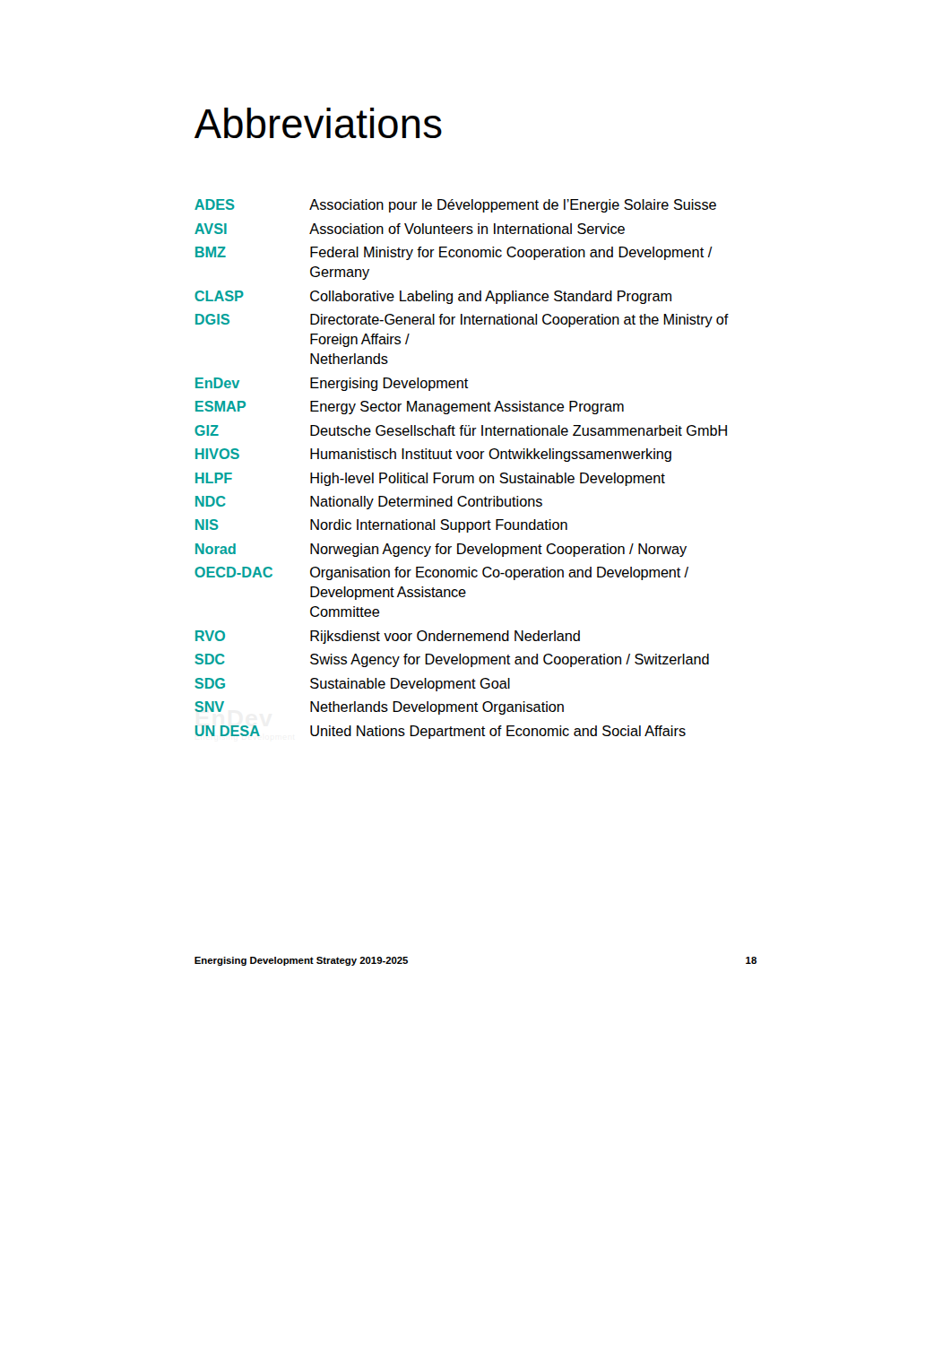Abbreviations
| ADES | Association pour le Développement de l’Energie Solaire Suisse |
| AVSI | Association of Volunteers in International Service |
| BMZ | Federal Ministry for Economic Cooperation and Development / Germany |
| CLASP | Collaborative Labeling and Appliance Standard Program |
| DGIS | Directorate-General for International Cooperation at the Ministry of Foreign Affairs / Netherlands |
| EnDev | Energising Development |
| ESMAP | Energy Sector Management Assistance Program |
| GIZ | Deutsche Gesellschaft für Internationale Zusammenarbeit GmbH |
| HIVOS | Humanistisch Instituut voor Ontwikkelingssamenwerking |
| HLPF | High-level Political Forum on Sustainable Development |
| NDC | Nationally Determined Contributions |
| NIS | Nordic International Support Foundation |
| Norad | Norwegian Agency for Development Cooperation / Norway |
| OECD-DAC | Organisation for Economic Co-operation and Development / Development Assistance Committee |
| RVO | Rijksdienst voor Ondernemend Nederland |
| SDC | Swiss Agency for Development and Cooperation / Switzerland |
| SDG | Sustainable Development Goal |
| SNV | Netherlands Development Organisation |
| UN DESA | United Nations Department of Economic and Social Affairs |
EnDev
Energising Development
Energising Development Strategy 2019-2025 18